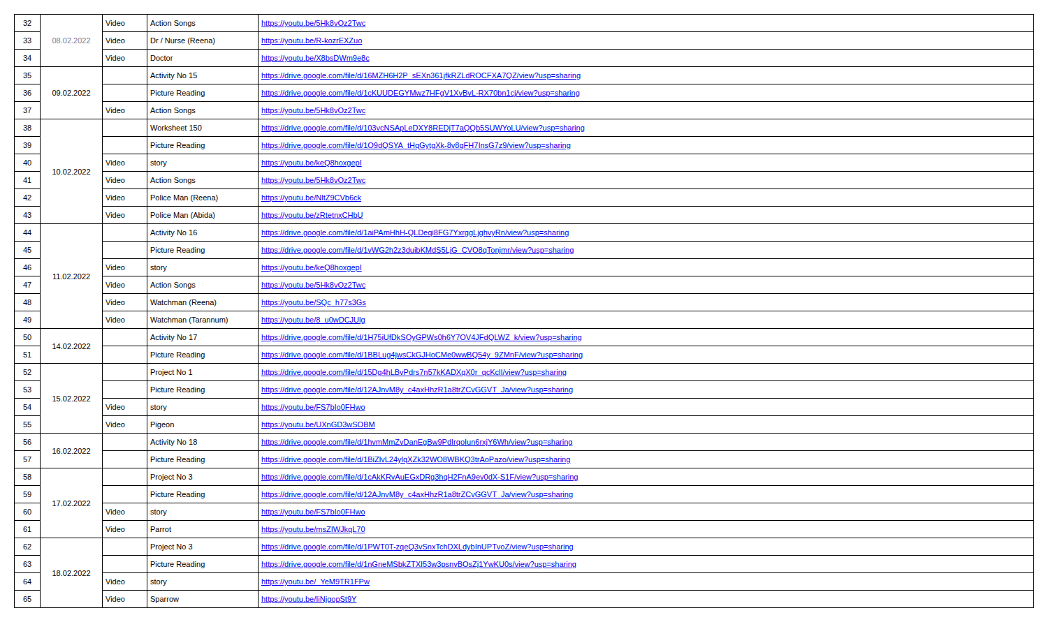| 32 | 08.02.2022 | Video | Action Songs | https://youtu.be/5Hk8vOz2Twc |
| 33 | Video | Dr / Nurse (Reena) | https://youtu.be/R-kozrEXZuo |
| 34 | Video | Doctor | https://youtu.be/X8bsDWm9e8c |
| 35 | 09.02.2022 | | Activity No 15 | https://drive.google.com/file/d/16MZH6H2P_sEXn361jfkRZLdROCFXA7QZ/view?usp=sharing |
| 36 | | Picture Reading | https://drive.google.com/file/d/1cKUUDEGYMwz7HFgV1XvBvL-RX70bn1cj/view?usp=sharing |
| 37 | Video | Action Songs | https://youtu.be/5Hk8vOz2Twc |
| 38 | 10.02.2022 | | Worksheet 150 | https://drive.google.com/file/d/103vcNSApLeDXY8REDjT7aQQb5SUWYoLU/view?usp=sharing |
| 39 | | Picture Reading | https://drive.google.com/file/d/1O9dQSYA_tHqGytgXk-8v8qFH7InsG7z9/view?usp=sharing |
| 40 | Video | story | https://youtu.be/keQ8hoxgepI |
| 41 | Video | Action Songs | https://youtu.be/5Hk8vOz2Twc |
| 42 | Video | Police Man (Reena) | https://youtu.be/NltZ9CVb6ck |
| 43 | Video | Police Man (Abida) | https://youtu.be/zRtetnxCHbU |
| 44 | 11.02.2022 | | Activity No 16 | https://drive.google.com/file/d/1aiPAmHhH-QLDeqi8FG7YxrggLjghvyRn/view?usp=sharing |
| 45 | | Picture Reading | https://drive.google.com/file/d/1vWG2h2z3duibKMdS5LjG_CVO8qTonjmr/view?usp=sharing |
| 46 | Video | story | https://youtu.be/keQ8hoxgepI |
| 47 | Video | Action Songs | https://youtu.be/5Hk8vOz2Twc |
| 48 | Video | Watchman (Reena) | https://youtu.be/SQc_h77s3Gs |
| 49 | Video | Watchman (Tarannum) | https://youtu.be/8_u0wDCJUlg |
| 50 | 14.02.2022 | | Activity No 17 | https://drive.google.com/file/d/1H75iUfDkSOyGPWs0h6Y7OV4JFdQLWZ_k/view?usp=sharing |
| 51 | | Picture Reading | https://drive.google.com/file/d/1BBLug4jwsCkGJHoCMe0wwBQ54y_9ZMnF/view?usp=sharing |
| 52 | 15.02.2022 | | Project No 1 | https://drive.google.com/file/d/15Dg4hLBvPdrs7n57kKADXqX0r_qcKclI/view?usp=sharing |
| 53 | | Picture Reading | https://drive.google.com/file/d/12AJnvM8y_c4axHhzR1a8trZCvGGVT_Ja/view?usp=sharing |
| 54 | Video | story | https://youtu.be/FS7bIo0FHwo |
| 55 | Video | Pigeon | https://youtu.be/UXnGD3wSOBM |
| 56 | 16.02.2022 | | Activity No 18 | https://drive.google.com/file/d/1hvmMmZvDanEgBw9PdIrqoIun6rxjY6Wh/view?usp=sharing |
| 57 | | Picture Reading | https://drive.google.com/file/d/1BiZlvL24ylqXZk32WO8WBKQ3trAoPazo/view?usp=sharing |
| 58 | 17.02.2022 | | Project No 3 | https://drive.google.com/file/d/1cAkKRvAuEGxDRg3hqH2FnA9ev0dX-S1F/view?usp=sharing |
| 59 | | Picture Reading | https://drive.google.com/file/d/12AJnvM8y_c4axHhzR1a8trZCvGGVT_Ja/view?usp=sharing |
| 60 | Video | story | https://youtu.be/FS7bIo0FHwo |
| 61 | Video | Parrot | https://youtu.be/msZIWJkqL70 |
| 62 | 18.02.2022 | | Project No 3 | https://drive.google.com/file/d/1PWT0T-zqeQ3vSnxTchDXLdybInUPTvoZ/view?usp=sharing |
| 63 | | Picture Reading | https://drive.google.com/file/d/1nGneMSbkZTXI53w3psnvBOsZj1YwKU0s/view?usp=sharing |
| 64 | Video | story | https://youtu.be/_YeM9TR1FPw |
| 65 | Video | Sparrow | https://youtu.be/IiNjgopSt9Y |